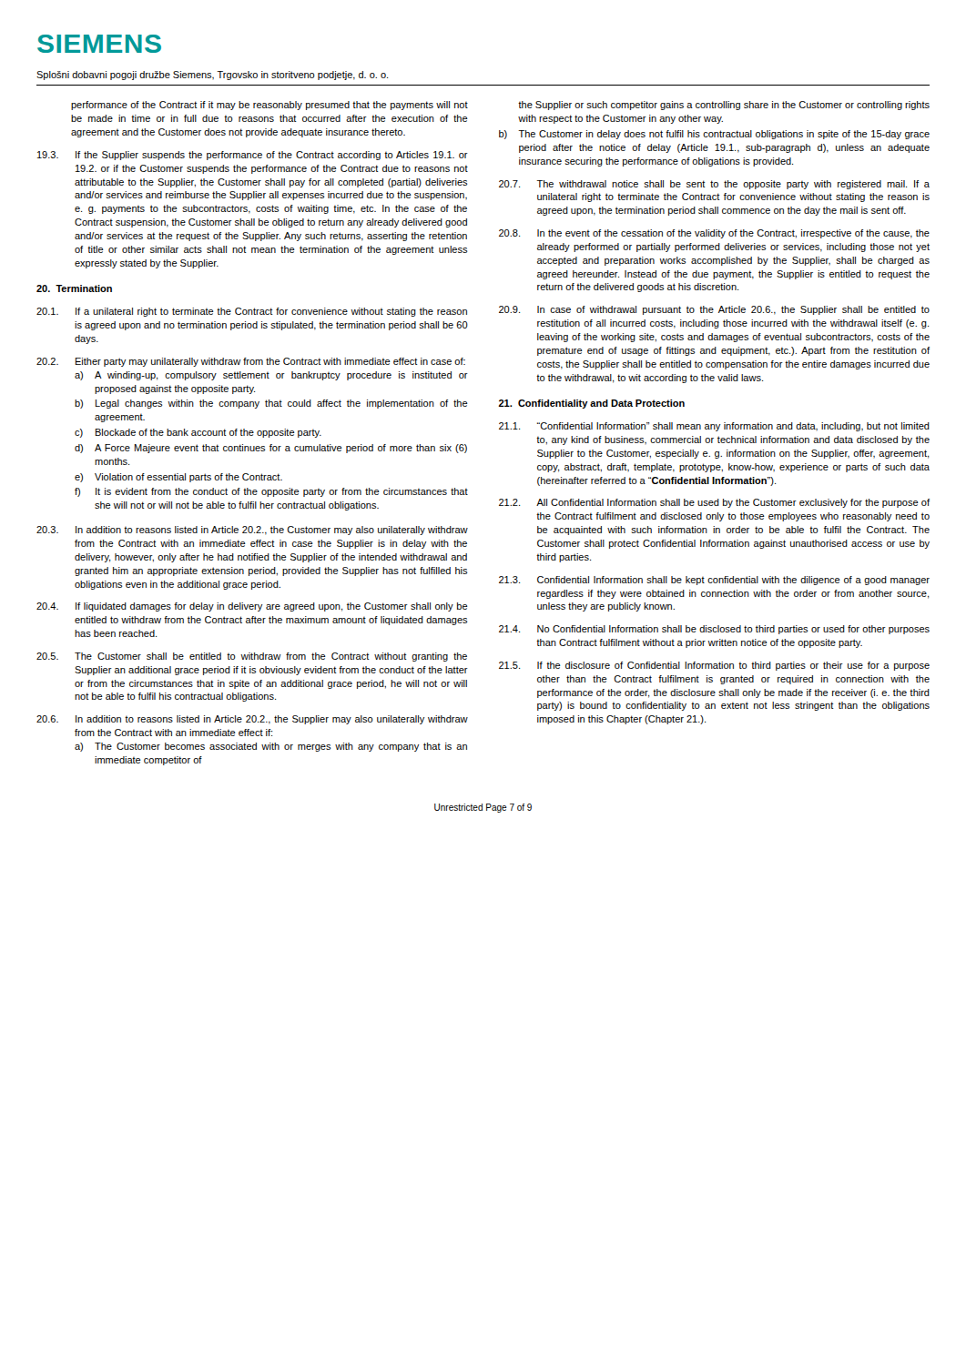SIEMENS
Splošni dobavni pogoji družbe Siemens, Trgovsko in storitveno podjetje, d. o. o.
performance of the Contract if it may be reasonably presumed that the payments will not be made in time or in full due to reasons that occurred after the execution of the agreement and the Customer does not provide adequate insurance thereto.
19.3.
If the Supplier suspends the performance of the Contract according to Articles 19.1. or 19.2. or if the Customer suspends the performance of the Contract due to reasons not attributable to the Supplier, the Customer shall pay for all completed (partial) deliveries and/or services and reimburse the Supplier all expenses incurred due to the suspension, e. g. payments to the subcontractors, costs of waiting time, etc. In the case of the Contract suspension, the Customer shall be obliged to return any already delivered good and/or services at the request of the Supplier. Any such returns, asserting the retention of title or other similar acts shall not mean the termination of the agreement unless expressly stated by the Supplier.
20. Termination
20.1.
If a unilateral right to terminate the Contract for convenience without stating the reason is agreed upon and no termination period is stipulated, the termination period shall be 60 days.
20.2.
Either party may unilaterally withdraw from the Contract with immediate effect in case of:
a)
A winding-up, compulsory settlement or bankruptcy procedure is instituted or proposed against the opposite party.
b)
Legal changes within the company that could affect the implementation of the agreement.
c)
Blockade of the bank account of the opposite party.
d)
A Force Majeure event that continues for a cumulative period of more than six (6) months.
e)
Violation of essential parts of the Contract.
f)
It is evident from the conduct of the opposite party or from the circumstances that she will not or will not be able to fulfil her contractual obligations.
20.3.
In addition to reasons listed in Article 20.2., the Customer may also unilaterally withdraw from the Contract with an immediate effect in case the Supplier is in delay with the delivery, however, only after he had notified the Supplier of the intended withdrawal and granted him an appropriate extension period, provided the Supplier has not fulfilled his obligations even in the additional grace period.
20.4.
If liquidated damages for delay in delivery are agreed upon, the Customer shall only be entitled to withdraw from the Contract after the maximum amount of liquidated damages has been reached.
20.5.
The Customer shall be entitled to withdraw from the Contract without granting the Supplier an additional grace period if it is obviously evident from the conduct of the latter or from the circumstances that in spite of an additional grace period, he will not or will not be able to fulfil his contractual obligations.
20.6.
In addition to reasons listed in Article 20.2., the Supplier may also unilaterally withdraw from the Contract with an immediate effect if:
a)
The Customer becomes associated with or merges with any company that is an immediate competitor of
the Supplier or such competitor gains a controlling share in the Customer or controlling rights with respect to the Customer in any other way.
b)
The Customer in delay does not fulfil his contractual obligations in spite of the 15-day grace period after the notice of delay (Article 19.1., sub-paragraph d), unless an adequate insurance securing the performance of obligations is provided.
20.7.
The withdrawal notice shall be sent to the opposite party with registered mail. If a unilateral right to terminate the Contract for convenience without stating the reason is agreed upon, the termination period shall commence on the day the mail is sent off.
20.8.
In the event of the cessation of the validity of the Contract, irrespective of the cause, the already performed or partially performed deliveries or services, including those not yet accepted and preparation works accomplished by the Supplier, shall be charged as agreed hereunder. Instead of the due payment, the Supplier is entitled to request the return of the delivered goods at his discretion.
20.9.
In case of withdrawal pursuant to the Article 20.6., the Supplier shall be entitled to restitution of all incurred costs, including those incurred with the withdrawal itself (e. g. leaving of the working site, costs and damages of eventual subcontractors, costs of the premature end of usage of fittings and equipment, etc.). Apart from the restitution of costs, the Supplier shall be entitled to compensation for the entire damages incurred due to the withdrawal, to wit according to the valid laws.
21. Confidentiality and Data Protection
21.1.
“Confidential Information” shall mean any information and data, including, but not limited to, any kind of business, commercial or technical information and data disclosed by the Supplier to the Customer, especially e. g. information on the Supplier, offer, agreement, copy, abstract, draft, template, prototype, know-how, experience or parts of such data (hereinafter referred to a “Confidential Information”).
21.2.
All Confidential Information shall be used by the Customer exclusively for the purpose of the Contract fulfilment and disclosed only to those employees who reasonably need to be acquainted with such information in order to be able to fulfil the Contract. The Customer shall protect Confidential Information against unauthorised access or use by third parties.
21.3.
Confidential Information shall be kept confidential with the diligence of a good manager regardless if they were obtained in connection with the order or from another source, unless they are publicly known.
21.4.
No Confidential Information shall be disclosed to third parties or used for other purposes than Contract fulfilment without a prior written notice of the opposite party.
21.5.
If the disclosure of Confidential Information to third parties or their use for a purpose other than the Contract fulfilment is granted or required in connection with the performance of the order, the disclosure shall only be made if the receiver (i. e. the third party) is bound to confidentiality to an extent not less stringent than the obligations imposed in this Chapter (Chapter 21.).
Unrestricted Page 7 of 9